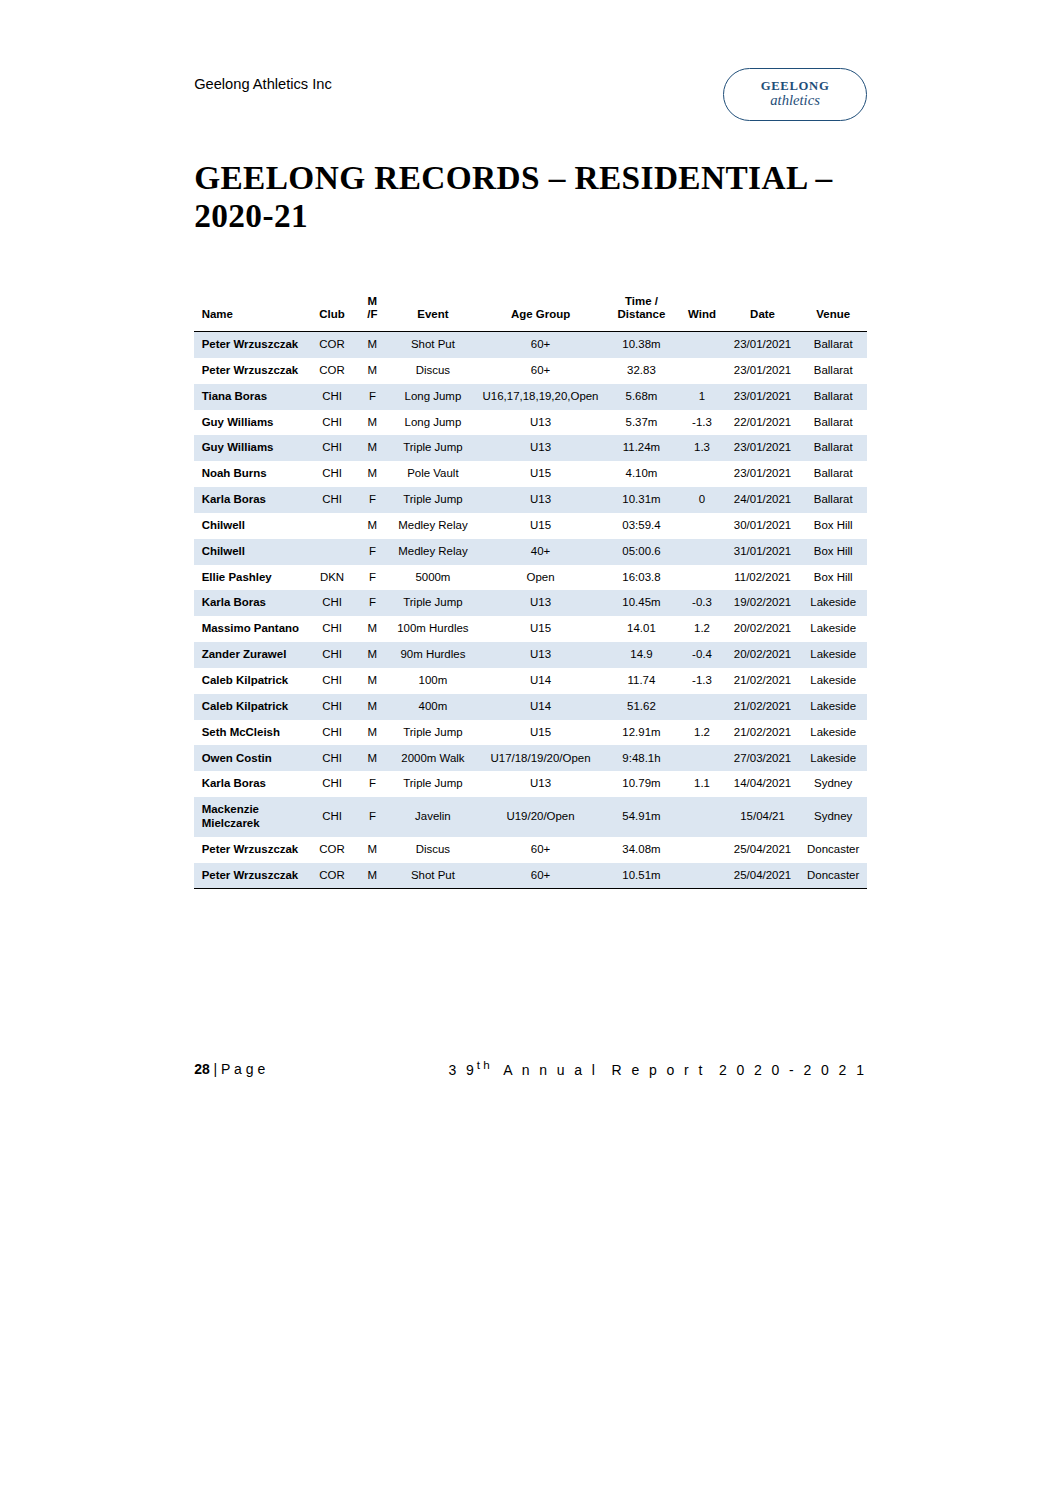Geelong Athletics Inc
GEELONG
athletics
GEELONG RECORDS – RESIDENTIAL – 2020-21
| Name | Club | M /F | Event | Age Group | Time / Distance | Wind | Date | Venue |
| --- | --- | --- | --- | --- | --- | --- | --- | --- |
| Peter Wrzuszczak | COR | M | Shot Put | 60+ | 10.38m | | 23/01/2021 | Ballarat |
| Peter Wrzuszczak | COR | M | Discus | 60+ | 32.83 | | 23/01/2021 | Ballarat |
| Tiana Boras | CHI | F | Long Jump | U16,17,18,19,20,Open | 5.68m | 1 | 23/01/2021 | Ballarat |
| Guy Williams | CHI | M | Long Jump | U13 | 5.37m | -1.3 | 22/01/2021 | Ballarat |
| Guy Williams | CHI | M | Triple Jump | U13 | 11.24m | 1.3 | 23/01/2021 | Ballarat |
| Noah Burns | CHI | M | Pole Vault | U15 | 4.10m | | 23/01/2021 | Ballarat |
| Karla Boras | CHI | F | Triple Jump | U13 | 10.31m | 0 | 24/01/2021 | Ballarat |
| Chilwell | | M | Medley Relay | U15 | 03:59.4 | | 30/01/2021 | Box Hill |
| Chilwell | | F | Medley Relay | 40+ | 05:00.6 | | 31/01/2021 | Box Hill |
| Ellie Pashley | DKN | F | 5000m | Open | 16:03.8 | | 11/02/2021 | Box Hill |
| Karla Boras | CHI | F | Triple Jump | U13 | 10.45m | -0.3 | 19/02/2021 | Lakeside |
| Massimo Pantano | CHI | M | 100m Hurdles | U15 | 14.01 | 1.2 | 20/02/2021 | Lakeside |
| Zander Zurawel | CHI | M | 90m Hurdles | U13 | 14.9 | -0.4 | 20/02/2021 | Lakeside |
| Caleb Kilpatrick | CHI | M | 100m | U14 | 11.74 | -1.3 | 21/02/2021 | Lakeside |
| Caleb Kilpatrick | CHI | M | 400m | U14 | 51.62 | | 21/02/2021 | Lakeside |
| Seth McCleish | CHI | M | Triple Jump | U15 | 12.91m | 1.2 | 21/02/2021 | Lakeside |
| Owen Costin | CHI | M | 2000m Walk | U17/18/19/20/Open | 9:48.1h | | 27/03/2021 | Lakeside |
| Karla Boras | CHI | F | Triple Jump | U13 | 10.79m | 1.1 | 14/04/2021 | Sydney |
| Mackenzie Mielczarek | CHI | F | Javelin | U19/20/Open | 54.91m | | 15/04/21 | Sydney |
| Peter Wrzuszczak | COR | M | Discus | 60+ | 34.08m | | 25/04/2021 | Doncaster |
| Peter Wrzuszczak | COR | M | Shot Put | 60+ | 10.51m | | 25/04/2021 | Doncaster |
28 | P a g e
3 9t h A n n u a l R e p o r t 2 0 2 0 - 2 0 2 1